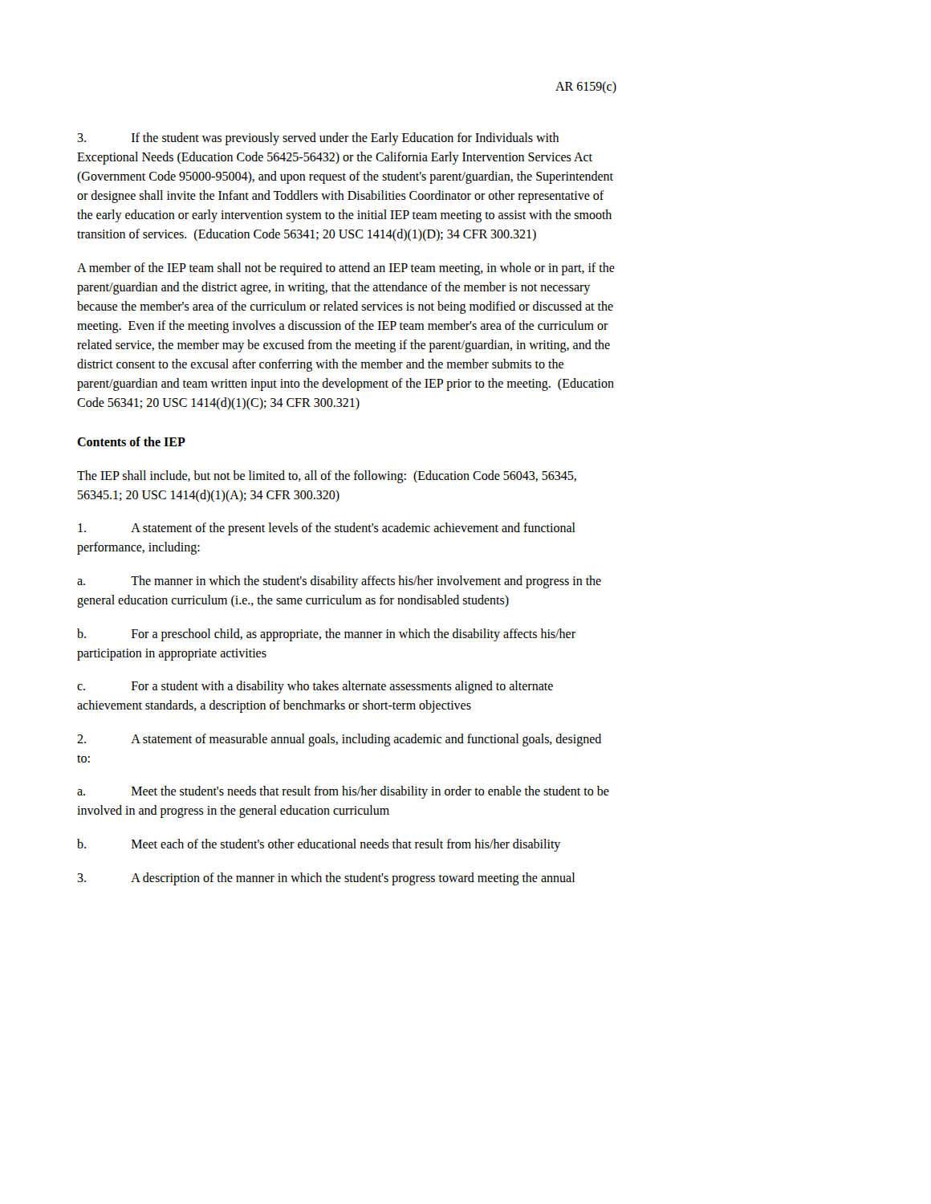AR 6159(c)
3. If the student was previously served under the Early Education for Individuals with Exceptional Needs (Education Code 56425-56432) or the California Early Intervention Services Act (Government Code 95000-95004), and upon request of the student's parent/guardian, the Superintendent or designee shall invite the Infant and Toddlers with Disabilities Coordinator or other representative of the early education or early intervention system to the initial IEP team meeting to assist with the smooth transition of services. (Education Code 56341; 20 USC 1414(d)(1)(D); 34 CFR 300.321)
A member of the IEP team shall not be required to attend an IEP team meeting, in whole or in part, if the parent/guardian and the district agree, in writing, that the attendance of the member is not necessary because the member's area of the curriculum or related services is not being modified or discussed at the meeting. Even if the meeting involves a discussion of the IEP team member's area of the curriculum or related service, the member may be excused from the meeting if the parent/guardian, in writing, and the district consent to the excusal after conferring with the member and the member submits to the parent/guardian and team written input into the development of the IEP prior to the meeting. (Education Code 56341; 20 USC 1414(d)(1)(C); 34 CFR 300.321)
Contents of the IEP
The IEP shall include, but not be limited to, all of the following: (Education Code 56043, 56345, 56345.1; 20 USC 1414(d)(1)(A); 34 CFR 300.320)
1. A statement of the present levels of the student's academic achievement and functional performance, including:
a. The manner in which the student's disability affects his/her involvement and progress in the general education curriculum (i.e., the same curriculum as for nondisabled students)
b. For a preschool child, as appropriate, the manner in which the disability affects his/her participation in appropriate activities
c. For a student with a disability who takes alternate assessments aligned to alternate achievement standards, a description of benchmarks or short-term objectives
2. A statement of measurable annual goals, including academic and functional goals, designed to:
a. Meet the student's needs that result from his/her disability in order to enable the student to be involved in and progress in the general education curriculum
b. Meet each of the student's other educational needs that result from his/her disability
3. A description of the manner in which the student's progress toward meeting the annual